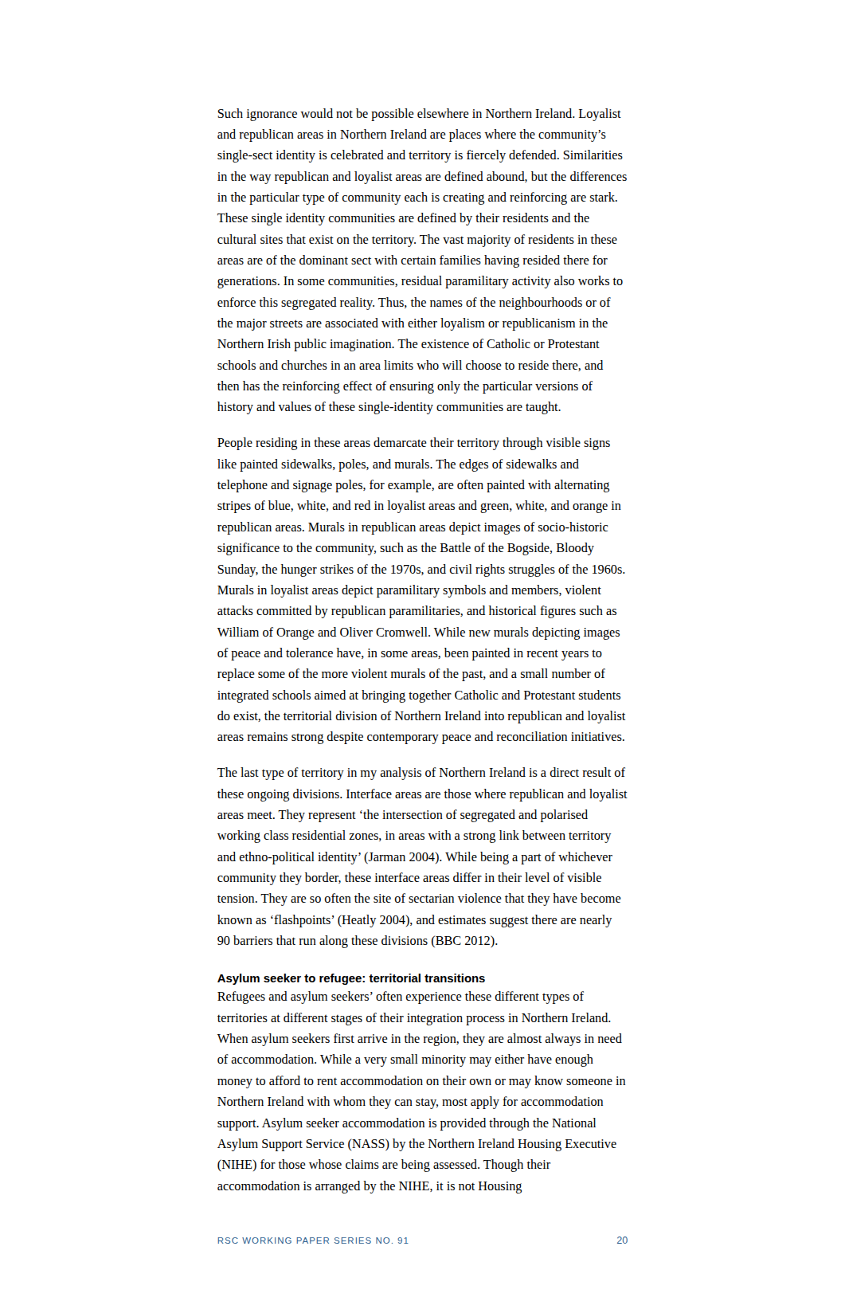Such ignorance would not be possible elsewhere in Northern Ireland. Loyalist and republican areas in Northern Ireland are places where the community’s single-sect identity is celebrated and territory is fiercely defended. Similarities in the way republican and loyalist areas are defined abound, but the differences in the particular type of community each is creating and reinforcing are stark. These single identity communities are defined by their residents and the cultural sites that exist on the territory. The vast majority of residents in these areas are of the dominant sect with certain families having resided there for generations. In some communities, residual paramilitary activity also works to enforce this segregated reality. Thus, the names of the neighbourhoods or of the major streets are associated with either loyalism or republicanism in the Northern Irish public imagination. The existence of Catholic or Protestant schools and churches in an area limits who will choose to reside there, and then has the reinforcing effect of ensuring only the particular versions of history and values of these single-identity communities are taught.
People residing in these areas demarcate their territory through visible signs like painted sidewalks, poles, and murals. The edges of sidewalks and telephone and signage poles, for example, are often painted with alternating stripes of blue, white, and red in loyalist areas and green, white, and orange in republican areas. Murals in republican areas depict images of socio-historic significance to the community, such as the Battle of the Bogside, Bloody Sunday, the hunger strikes of the 1970s, and civil rights struggles of the 1960s. Murals in loyalist areas depict paramilitary symbols and members, violent attacks committed by republican paramilitaries, and historical figures such as William of Orange and Oliver Cromwell. While new murals depicting images of peace and tolerance have, in some areas, been painted in recent years to replace some of the more violent murals of the past, and a small number of integrated schools aimed at bringing together Catholic and Protestant students do exist, the territorial division of Northern Ireland into republican and loyalist areas remains strong despite contemporary peace and reconciliation initiatives.
The last type of territory in my analysis of Northern Ireland is a direct result of these ongoing divisions. Interface areas are those where republican and loyalist areas meet. They represent ‘the intersection of segregated and polarised working class residential zones, in areas with a strong link between territory and ethno-political identity’ (Jarman 2004). While being a part of whichever community they border, these interface areas differ in their level of visible tension. They are so often the site of sectarian violence that they have become known as ‘flashpoints’ (Heatly 2004), and estimates suggest there are nearly 90 barriers that run along these divisions (BBC 2012).
Asylum seeker to refugee: territorial transitions
Refugees and asylum seekers’ often experience these different types of territories at different stages of their integration process in Northern Ireland. When asylum seekers first arrive in the region, they are almost always in need of accommodation. While a very small minority may either have enough money to afford to rent accommodation on their own or may know someone in Northern Ireland with whom they can stay, most apply for accommodation support. Asylum seeker accommodation is provided through the National Asylum Support Service (NASS) by the Northern Ireland Housing Executive (NIHE) for those whose claims are being assessed. Though their accommodation is arranged by the NIHE, it is not Housing
RSC Working Paper Series No. 91
20